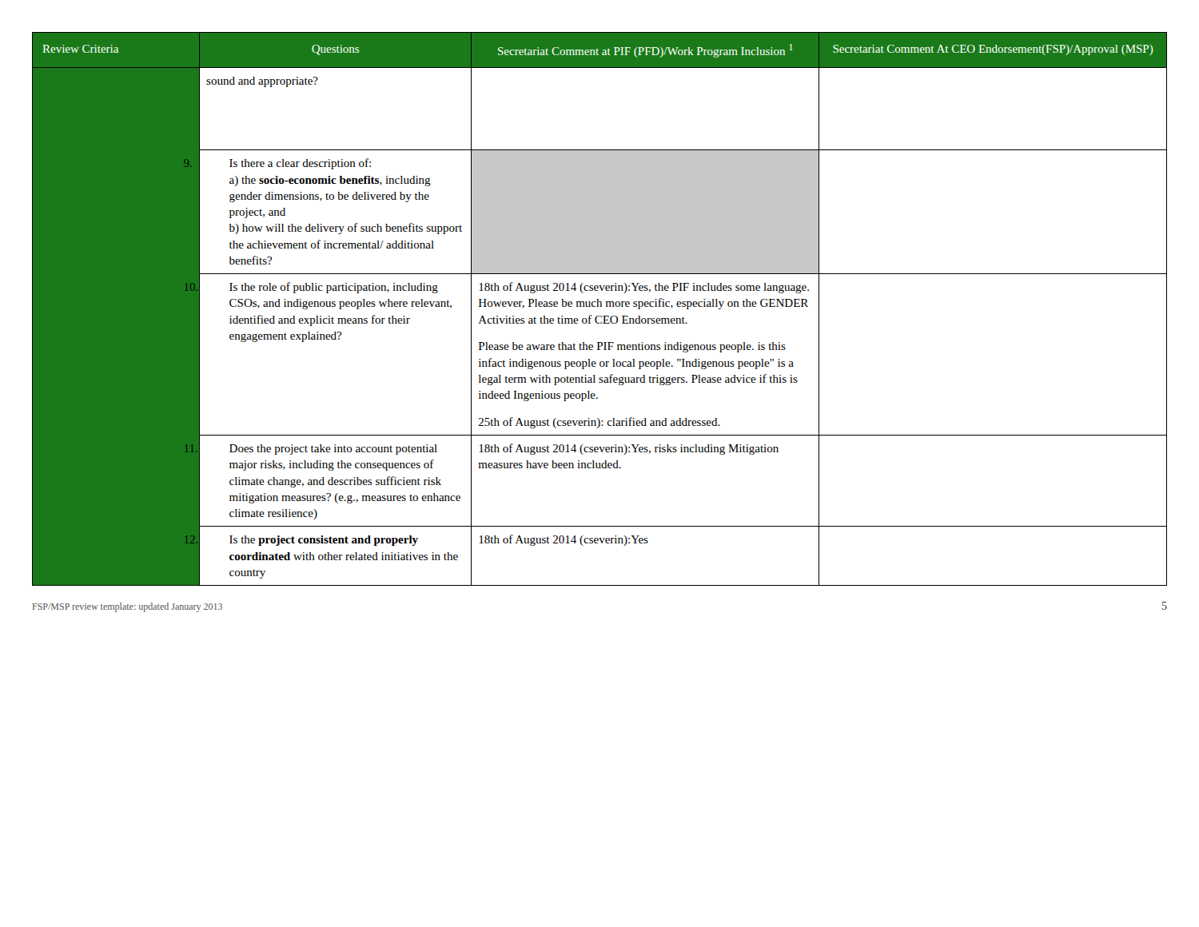| Review Criteria | Questions | Secretariat Comment at PIF (PFD)/Work Program Inclusion 1 | Secretariat Comment At CEO Endorsement(FSP)/Approval (MSP) |
| --- | --- | --- | --- |
| | sound and appropriate? | | |
| 9. Is there a clear description of: a) the socio-economic benefits , including gender dimensions, to be delivered by the project, and b) how will the delivery of such benefits support the achievement of incremental/ additional benefits? | | |
| 10. Is the role of public participation, including CSOs, and indigenous peoples where relevant, identified and explicit means for their engagement explained? | 18th of August 2014 (cseverin):Yes, the PIF includes some language. However, Please be much more specific, especially on the GENDER Activities at the time of CEO Endorsement. Please be aware that the PIF mentions indigenous people. is this infact indigenous people or local people. "Indigenous people" is a legal term with potential safeguard triggers. Please advice if this is indeed Ingenious people. 25th of August (cseverin): clarified and addressed. | |
| 11. Does the project take into account potential major risks, including the consequences of climate change, and describes sufficient risk mitigation measures? (e.g., measures to enhance climate resilience) | 18th of August 2014 (cseverin):Yes, risks including Mitigation measures have been included. | |
| 12. Is the project consistent and properly coordinated with other related initiatives in the country | 18th of August 2014 (cseverin):Yes | |
FSP/MSP review template: updated January 2013 5